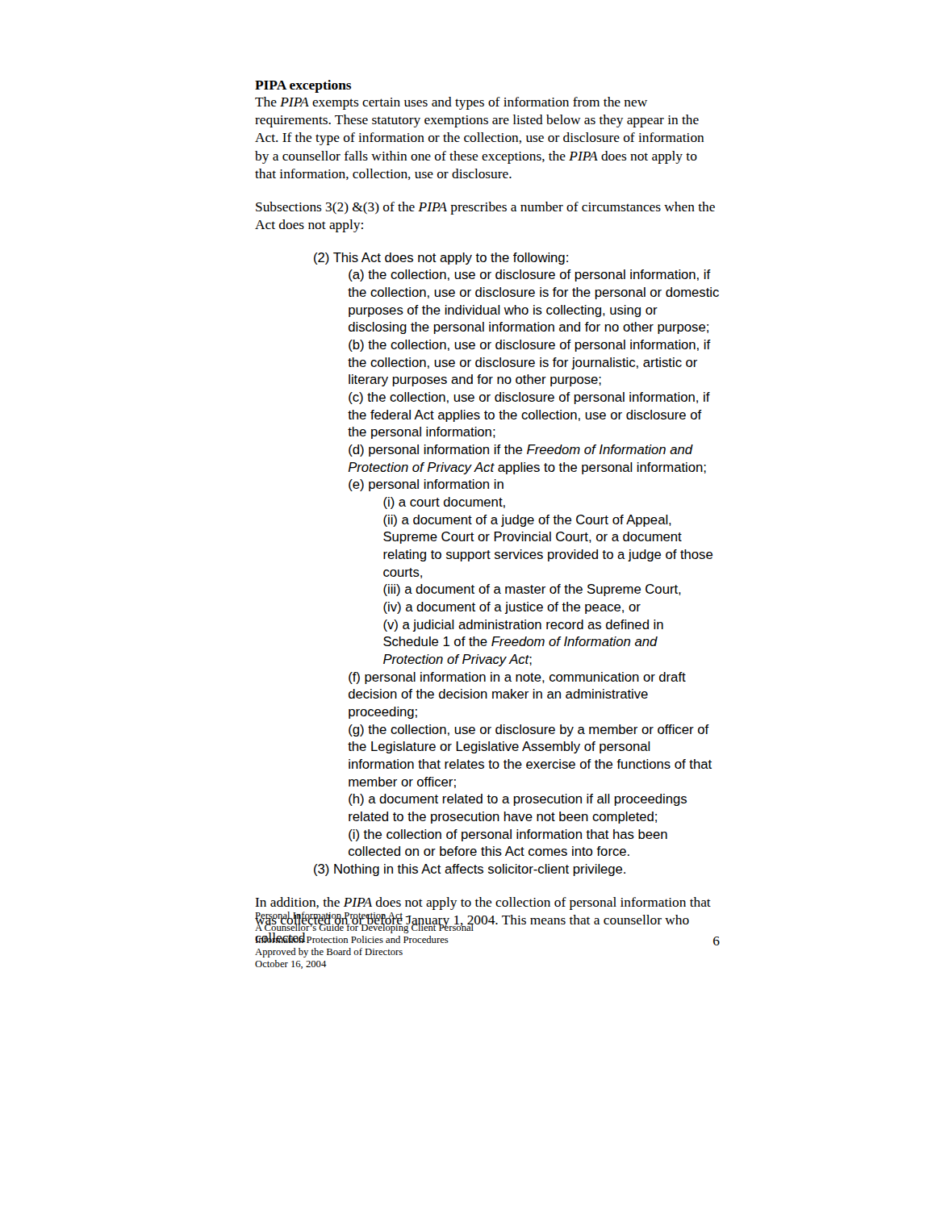PIPA exceptions
The PIPA exempts certain uses and types of information from the new requirements. These statutory exemptions are listed below as they appear in the Act. If the type of information or the collection, use or disclosure of information by a counsellor falls within one of these exceptions, the PIPA does not apply to that information, collection, use or disclosure.
Subsections 3(2) &(3) of the PIPA prescribes a number of circumstances when the Act does not apply:
(2) This Act does not apply to the following:
(a) the collection, use or disclosure of personal information, if the collection, use or disclosure is for the personal or domestic purposes of the individual who is collecting, using or disclosing the personal information and for no other purpose;
(b) the collection, use or disclosure of personal information, if the collection, use or disclosure is for journalistic, artistic or literary purposes and for no other purpose;
(c) the collection, use or disclosure of personal information, if the federal Act applies to the collection, use or disclosure of the personal information;
(d) personal information if the Freedom of Information and Protection of Privacy Act applies to the personal information;
(e) personal information in
(i) a court document,
(ii) a document of a judge of the Court of Appeal, Supreme Court or Provincial Court, or a document relating to support services provided to a judge of those courts,
(iii) a document of a master of the Supreme Court,
(iv) a document of a justice of the peace, or
(v) a judicial administration record as defined in Schedule 1 of the Freedom of Information and Protection of Privacy Act;
(f) personal information in a note, communication or draft decision of the decision maker in an administrative proceeding;
(g) the collection, use or disclosure by a member or officer of the Legislature or Legislative Assembly of personal information that relates to the exercise of the functions of that member or officer;
(h) a document related to a prosecution if all proceedings related to the prosecution have not been completed;
(i) the collection of personal information that has been collected on or before this Act comes into force.
(3) Nothing in this Act affects solicitor-client privilege.
In addition, the PIPA does not apply to the collection of personal information that was collected on or before January 1, 2004. This means that a counsellor who collected
Personal Information Protection Act -
A Counsellor’s Guide for Developing Client Personal
Information Protection Policies and Procedures
Approved by the Board of Directors
October 16, 2004
6